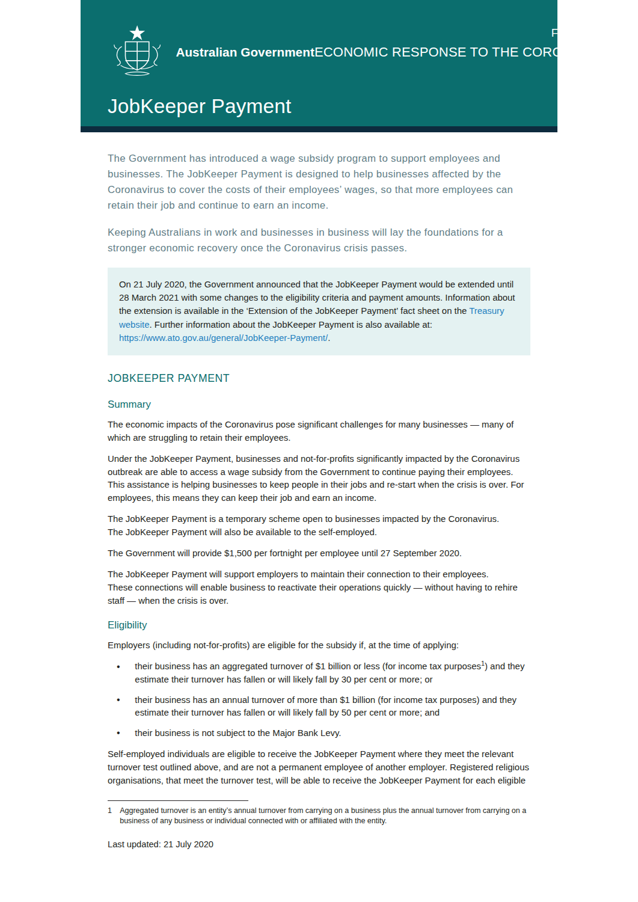Australian Government
FACT SHEET
ECONOMIC RESPONSE TO THE CORONAVIRUS
JobKeeper Payment
The Government has introduced a wage subsidy program to support employees and businesses. The JobKeeper Payment is designed to help businesses affected by the Coronavirus to cover the costs of their employees’ wages, so that more employees can retain their job and continue to earn an income.
Keeping Australians in work and businesses in business will lay the foundations for a stronger economic recovery once the Coronavirus crisis passes.
On 21 July 2020, the Government announced that the JobKeeper Payment would be extended until 28 March 2021 with some changes to the eligibility criteria and payment amounts. Information about the extension is available in the ‘Extension of the JobKeeper Payment’ fact sheet on the Treasury website. Further information about the JobKeeper Payment is also available at: https://www.ato.gov.au/general/JobKeeper-Payment/.
JOBKEEPER PAYMENT
Summary
The economic impacts of the Coronavirus pose significant challenges for many businesses — many of which are struggling to retain their employees.
Under the JobKeeper Payment, businesses and not-for-profits significantly impacted by the Coronavirus outbreak are able to access a wage subsidy from the Government to continue paying their employees. This assistance is helping businesses to keep people in their jobs and re-start when the crisis is over. For employees, this means they can keep their job and earn an income.
The JobKeeper Payment is a temporary scheme open to businesses impacted by the Coronavirus.
The JobKeeper Payment will also be available to the self-employed.
The Government will provide $1,500 per fortnight per employee until 27 September 2020.
The JobKeeper Payment will support employers to maintain their connection to their employees.
These connections will enable business to reactivate their operations quickly — without having to rehire staff — when the crisis is over.
Eligibility
Employers (including not-for-profits) are eligible for the subsidy if, at the time of applying:
their business has an aggregated turnover of $1 billion or less (for income tax purposes1) and they estimate their turnover has fallen or will likely fall by 30 per cent or more; or
their business has an annual turnover of more than $1 billion (for income tax purposes) and they estimate their turnover has fallen or will likely fall by 50 per cent or more; and
their business is not subject to the Major Bank Levy.
Self-employed individuals are eligible to receive the JobKeeper Payment where they meet the relevant turnover test outlined above, and are not a permanent employee of another employer. Registered religious organisations, that meet the turnover test, will be able to receive the JobKeeper Payment for each eligible
1 Aggregated turnover is an entity’s annual turnover from carrying on a business plus the annual turnover from carrying on a business of any business or individual connected with or affiliated with the entity.
Last updated: 21 July 2020